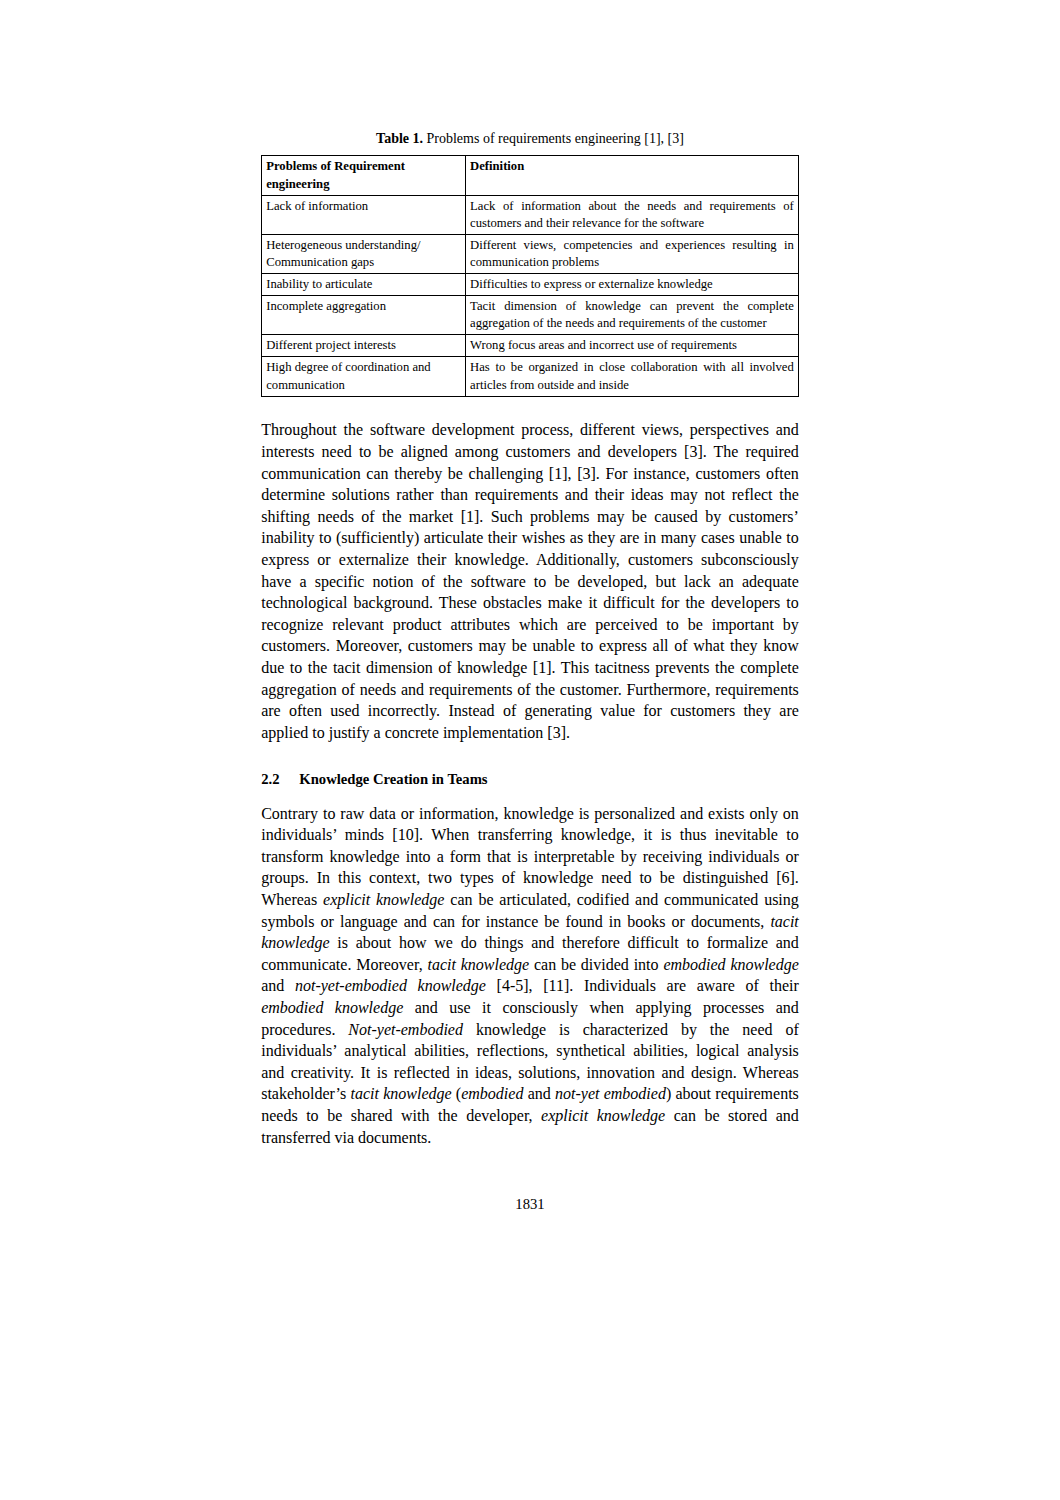Table 1. Problems of requirements engineering [1], [3]
| Problems of Requirement engineering | Definition |
| --- | --- |
| Lack of information | Lack of information about the needs and requirements of customers and their relevance for the software |
| Heterogeneous understanding/ Communication gaps | Different views, competencies and experiences resulting in communication problems |
| Inability to articulate | Difficulties to express or externalize knowledge |
| Incomplete aggregation | Tacit dimension of knowledge can prevent the complete aggregation of the needs and requirements of the customer |
| Different project interests | Wrong focus areas and incorrect use of requirements |
| High degree of coordination and communication | Has to be organized in close collaboration with all involved articles from outside and inside |
Throughout the software development process, different views, perspectives and interests need to be aligned among customers and developers [3]. The required communication can thereby be challenging [1], [3]. For instance, customers often determine solutions rather than requirements and their ideas may not reflect the shifting needs of the market [1]. Such problems may be caused by customers’ inability to (sufficiently) articulate their wishes as they are in many cases unable to express or externalize their knowledge. Additionally, customers subconsciously have a specific notion of the software to be developed, but lack an adequate technological background. These obstacles make it difficult for the developers to recognize relevant product attributes which are perceived to be important by customers. Moreover, customers may be unable to express all of what they know due to the tacit dimension of knowledge [1]. This tacitness prevents the complete aggregation of needs and requirements of the customer. Furthermore, requirements are often used incorrectly. Instead of generating value for customers they are applied to justify a concrete implementation [3].
2.2 Knowledge Creation in Teams
Contrary to raw data or information, knowledge is personalized and exists only on individuals’ minds [10]. When transferring knowledge, it is thus inevitable to transform knowledge into a form that is interpretable by receiving individuals or groups. In this context, two types of knowledge need to be distinguished [6]. Whereas explicit knowledge can be articulated, codified and communicated using symbols or language and can for instance be found in books or documents, tacit knowledge is about how we do things and therefore difficult to formalize and communicate. Moreover, tacit knowledge can be divided into embodied knowledge and not-yet-embodied knowledge [4-5], [11]. Individuals are aware of their embodied knowledge and use it consciously when applying processes and procedures. Not-yet-embodied knowledge is characterized by the need of individuals’ analytical abilities, reflections, synthetical abilities, logical analysis and creativity. It is reflected in ideas, solutions, innovation and design. Whereas stakeholder’s tacit knowledge (embodied and not-yet embodied) about requirements needs to be shared with the developer, explicit knowledge can be stored and transferred via documents.
1831